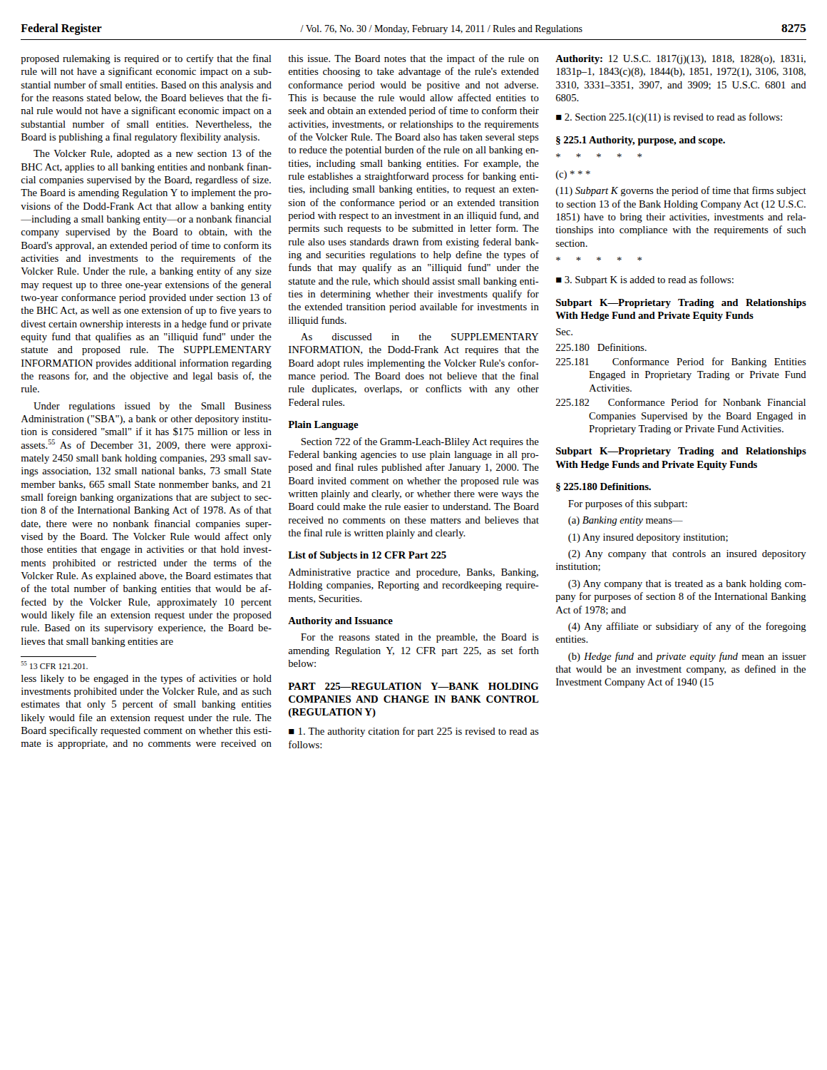Federal Register / Vol. 76, No. 30 / Monday, February 14, 2011 / Rules and Regulations 8275
proposed rulemaking is required or to certify that the final rule will not have a significant economic impact on a substantial number of small entities. Based on this analysis and for the reasons stated below, the Board believes that the final rule would not have a significant economic impact on a substantial number of small entities. Nevertheless, the Board is publishing a final regulatory flexibility analysis.
The Volcker Rule, adopted as a new section 13 of the BHC Act, applies to all banking entities and nonbank financial companies supervised by the Board, regardless of size. The Board is amending Regulation Y to implement the provisions of the Dodd-Frank Act that allow a banking entity—including a small banking entity—or a nonbank financial company supervised by the Board to obtain, with the Board's approval, an extended period of time to conform its activities and investments to the requirements of the Volcker Rule. Under the rule, a banking entity of any size may request up to three one-year extensions of the general two-year conformance period provided under section 13 of the BHC Act, as well as one extension of up to five years to divest certain ownership interests in a hedge fund or private equity fund that qualifies as an "illiquid fund" under the statute and proposed rule. The SUPPLEMENTARY INFORMATION provides additional information regarding the reasons for, and the objective and legal basis of, the rule.
Under regulations issued by the Small Business Administration ("SBA"), a bank or other depository institution is considered "small" if it has $175 million or less in assets.55 As of December 31, 2009, there were approximately 2450 small bank holding companies, 293 small savings association, 132 small national banks, 73 small State member banks, 665 small State nonmember banks, and 21 small foreign banking organizations that are subject to section 8 of the International Banking Act of 1978. As of that date, there were no nonbank financial companies supervised by the Board. The Volcker Rule would affect only those entities that engage in activities or that hold investments prohibited or restricted under the terms of the Volcker Rule. As explained above, the Board estimates that of the total number of banking entities that would be affected by the Volcker Rule, approximately 10 percent would likely file an extension request under the proposed rule. Based on its supervisory experience, the Board believes that small banking entities are
55 13 CFR 121.201.
less likely to be engaged in the types of activities or hold investments prohibited under the Volcker Rule, and as such estimates that only 5 percent of small banking entities likely would file an extension request under the rule. The Board specifically requested comment on whether this estimate is appropriate, and no comments were received on this issue. The Board notes that the impact of the rule on entities choosing to take advantage of the rule's extended conformance period would be positive and not adverse. This is because the rule would allow affected entities to seek and obtain an extended period of time to conform their activities, investments, or relationships to the requirements of the Volcker Rule. The Board also has taken several steps to reduce the potential burden of the rule on all banking entities, including small banking entities. For example, the rule establishes a straightforward process for banking entities, including small banking entities, to request an extension of the conformance period or an extended transition period with respect to an investment in an illiquid fund, and permits such requests to be submitted in letter form. The rule also uses standards drawn from existing federal banking and securities regulations to help define the types of funds that may qualify as an "illiquid fund" under the statute and the rule, which should assist small banking entities in determining whether their investments qualify for the extended transition period available for investments in illiquid funds.
As discussed in the SUPPLEMENTARY INFORMATION, the Dodd-Frank Act requires that the Board adopt rules implementing the Volcker Rule's conformance period. The Board does not believe that the final rule duplicates, overlaps, or conflicts with any other Federal rules.
Plain Language
Section 722 of the Gramm-Leach-Bliley Act requires the Federal banking agencies to use plain language in all proposed and final rules published after January 1, 2000. The Board invited comment on whether the proposed rule was written plainly and clearly, or whether there were ways the Board could make the rule easier to understand. The Board received no comments on these matters and believes that the final rule is written plainly and clearly.
List of Subjects in 12 CFR Part 225
Administrative practice and procedure, Banks, Banking, Holding companies, Reporting and recordkeeping requirements, Securities.
Authority and Issuance
For the reasons stated in the preamble, the Board is amending Regulation Y, 12 CFR part 225, as set forth below:
PART 225—REGULATION Y—BANK HOLDING COMPANIES AND CHANGE IN BANK CONTROL (REGULATION Y)
■ 1. The authority citation for part 225 is revised to read as follows:
Authority: 12 U.S.C. 1817(j)(13), 1818, 1828(o), 1831i, 1831p–1, 1843(c)(8), 1844(b), 1851, 1972(1), 3106, 3108, 3310, 3331–3351, 3907, and 3909; 15 U.S.C. 6801 and 6805.
■ 2. Section 225.1(c)(11) is revised to read as follows:
§ 225.1 Authority, purpose, and scope.
* * * * *
(c) * * *
(11) Subpart K governs the period of time that firms subject to section 13 of the Bank Holding Company Act (12 U.S.C. 1851) have to bring their activities, investments and relationships into compliance with the requirements of such section.
* * * * *
■ 3. Subpart K is added to read as follows:
Subpart K—Proprietary Trading and Relationships With Hedge Fund and Private Equity Funds
Sec.
225.180 Definitions.
225.181 Conformance Period for Banking Entities Engaged in Proprietary Trading or Private Fund Activities.
225.182 Conformance Period for Nonbank Financial Companies Supervised by the Board Engaged in Proprietary Trading or Private Fund Activities.
Subpart K—Proprietary Trading and Relationships With Hedge Funds and Private Equity Funds
§ 225.180 Definitions.
For purposes of this subpart:
(a) Banking entity means—
(1) Any insured depository institution;
(2) Any company that controls an insured depository institution;
(3) Any company that is treated as a bank holding company for purposes of section 8 of the International Banking Act of 1978; and
(4) Any affiliate or subsidiary of any of the foregoing entities.
(b) Hedge fund and private equity fund mean an issuer that would be an investment company, as defined in the Investment Company Act of 1940 (15